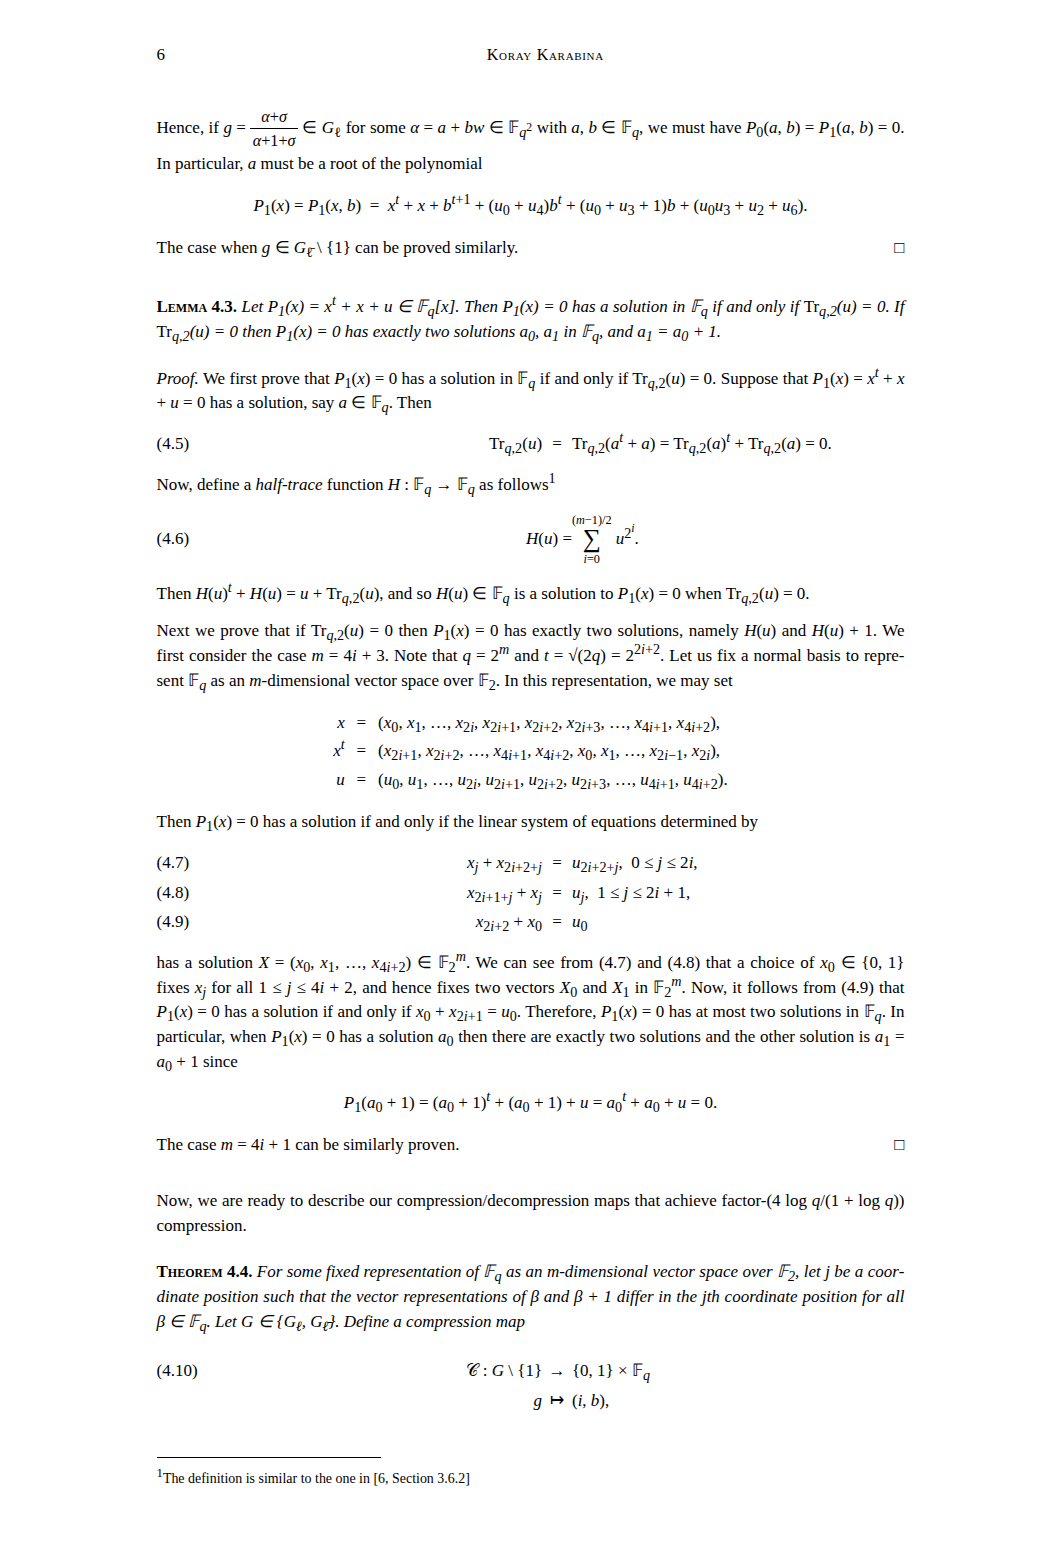6 Koray Karabina
Hence, if g = α+σ α+1+σ ∈ Gℓ for some α = a + bw ∈ 𝔽q2 with a, b ∈ 𝔽q, we must have P0(a, b) = P1(a, b) = 0. In particular, a must be a root of the polynomial
P1(x) = P1(x, b) = xt + x + bt+1 + (u0 + u4)bt + (u0 + u3 + 1)b + (u0u3 + u2 + u6).
The case when g ∈ Gℓ̄ \ {1} can be proved similarly. □
Lemma 4.3. Let P1(x) = xt + x + u ∈ 𝔽q[x]. Then P1(x) = 0 has a solution in 𝔽q if and only if Trq,2(u) = 0. If Trq,2(u) = 0 then P1(x) = 0 has exactly two solutions a0, a1 in 𝔽q, and a1 = a0 + 1.
Proof. We first prove that P1(x) = 0 has a solution in 𝔽q if and only if Trq,2(u) = 0. Suppose that P1(x) = xt + x + u = 0 has a solution, say a ∈ 𝔽q. Then
| (4.5) | Tr q ,2 ( u ) | = | Tr q ,2 ( a t + a ) = Tr q ,2 ( a ) t + Tr q ,2 ( a ) = 0. |
Now, define a half-trace function H : 𝔽q → 𝔽q as follows1
| (4.6) | H ( u ) = | | ( m −1)/2 ∑ i =0 u 2 i . |
Then H(u)t + H(u) = u + Trq,2(u), and so H(u) ∈ 𝔽q is a solution to P1(x) = 0 when Trq,2(u) = 0.
Next we prove that if Trq,2(u) = 0 then P1(x) = 0 has exactly two solutions, namely H(u) and H(u) + 1. We first consider the case m = 4i + 3. Note that q = 2m and t = √(2q) = 22i+2. Let us fix a normal basis to represent 𝔽q as an m-dimensional vector space over 𝔽2. In this representation, we may set
| x | = | ( x 0 , x 1 , …, x 2 i , x 2 i +1 , x 2 i +2 , x 2 i +3 , …, x 4 i +1 , x 4 i +2 ), |
| x t | = | ( x 2 i +1 , x 2 i +2 , …, x 4 i +1 , x 4 i +2 , x 0 , x 1 , …, x 2 i −1 , x 2 i ), |
| u | = | ( u 0 , u 1 , …, u 2 i , u 2 i +1 , u 2 i +2 , u 2 i +3 , …, u 4 i +1 , u 4 i +2 ). |
Then P1(x) = 0 has a solution if and only if the linear system of equations determined by
| (4.7) | x j + x 2 i +2+ j | = | u 2 i +2+ j , 0 ≤ j ≤ 2 i , |
| (4.8) | x 2 i +1+ j + x j | = | u j , 1 ≤ j ≤ 2 i + 1, |
| (4.9) | x 2 i +2 + x 0 | = | u 0 |
has a solution X = (x0, x1, …, x4i+2) ∈ 𝔽2m. We can see from (4.7) and (4.8) that a choice of x0 ∈ {0, 1} fixes xj for all 1 ≤ j ≤ 4i + 2, and hence fixes two vectors X0 and X1 in 𝔽2m. Now, it follows from (4.9) that P1(x) = 0 has a solution if and only if x0 + x2i+1 = u0. Therefore, P1(x) = 0 has at most two solutions in 𝔽q. In particular, when P1(x) = 0 has a solution a0 then there are exactly two solutions and the other solution is a1 = a0 + 1 since
P1(a0 + 1) = (a0 + 1)t + (a0 + 1) + u = a0t + a0 + u = 0.
The case m = 4i + 1 can be similarly proven. □
Now, we are ready to describe our compression/decompression maps that achieve factor-(4 log q/(1 + log q)) compression.
Theorem 4.4. For some fixed representation of 𝔽q as an m-dimensional vector space over 𝔽2, let j be a coordinate position such that the vector representations of β and β + 1 differ in the jth coordinate position for all β ∈ 𝔽q. Let G ∈ {Gℓ, Gℓ̄}. Define a compression map
| (4.10) | 𝒞 : G \ {1} | → | {0, 1} × 𝔽 q |
| | g | ↦ | ( i , b ), |
1The definition is similar to the one in [6, Section 3.6.2]